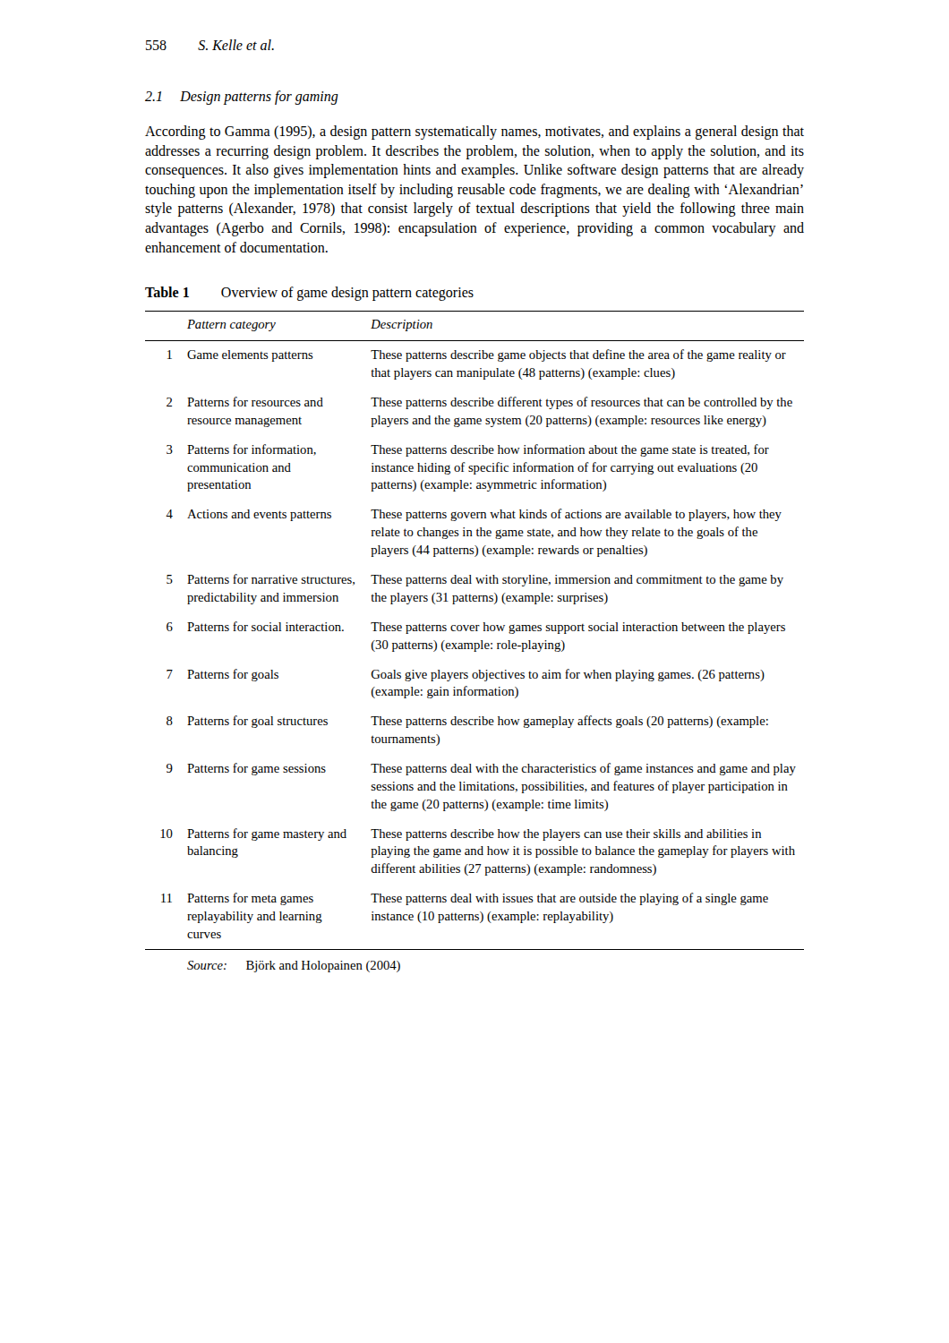558 S. Kelle et al.
2.1 Design patterns for gaming
According to Gamma (1995), a design pattern systematically names, motivates, and explains a general design that addresses a recurring design problem. It describes the problem, the solution, when to apply the solution, and its consequences. It also gives implementation hints and examples. Unlike software design patterns that are already touching upon the implementation itself by including reusable code fragments, we are dealing with ‘Alexandrian’ style patterns (Alexander, 1978) that consist largely of textual descriptions that yield the following three main advantages (Agerbo and Cornils, 1998): encapsulation of experience, providing a common vocabulary and enhancement of documentation.
Table 1 Overview of game design pattern categories
| | Pattern category | Description |
| --- | --- | --- |
| 1 | Game elements patterns | These patterns describe game objects that define the area of the game reality or that players can manipulate (48 patterns) (example: clues) |
| 2 | Patterns for resources and resource management | These patterns describe different types of resources that can be controlled by the players and the game system (20 patterns) (example: resources like energy) |
| 3 | Patterns for information, communication and presentation | These patterns describe how information about the game state is treated, for instance hiding of specific information of for carrying out evaluations (20 patterns) (example: asymmetric information) |
| 4 | Actions and events patterns | These patterns govern what kinds of actions are available to players, how they relate to changes in the game state, and how they relate to the goals of the players (44 patterns) (example: rewards or penalties) |
| 5 | Patterns for narrative structures, predictability and immersion | These patterns deal with storyline, immersion and commitment to the game by the players (31 patterns) (example: surprises) |
| 6 | Patterns for social interaction. | These patterns cover how games support social interaction between the players (30 patterns) (example: role-playing) |
| 7 | Patterns for goals | Goals give players objectives to aim for when playing games. (26 patterns) (example: gain information) |
| 8 | Patterns for goal structures | These patterns describe how gameplay affects goals (20 patterns) (example: tournaments) |
| 9 | Patterns for game sessions | These patterns deal with the characteristics of game instances and game and play sessions and the limitations, possibilities, and features of player participation in the game (20 patterns) (example: time limits) |
| 10 | Patterns for game mastery and balancing | These patterns describe how the players can use their skills and abilities in playing the game and how it is possible to balance the gameplay for players with different abilities (27 patterns) (example: randomness) |
| 11 | Patterns for meta games replayability and learning curves | These patterns deal with issues that are outside the playing of a single game instance (10 patterns) (example: replayability) |
Source: Björk and Holopainen (2004)